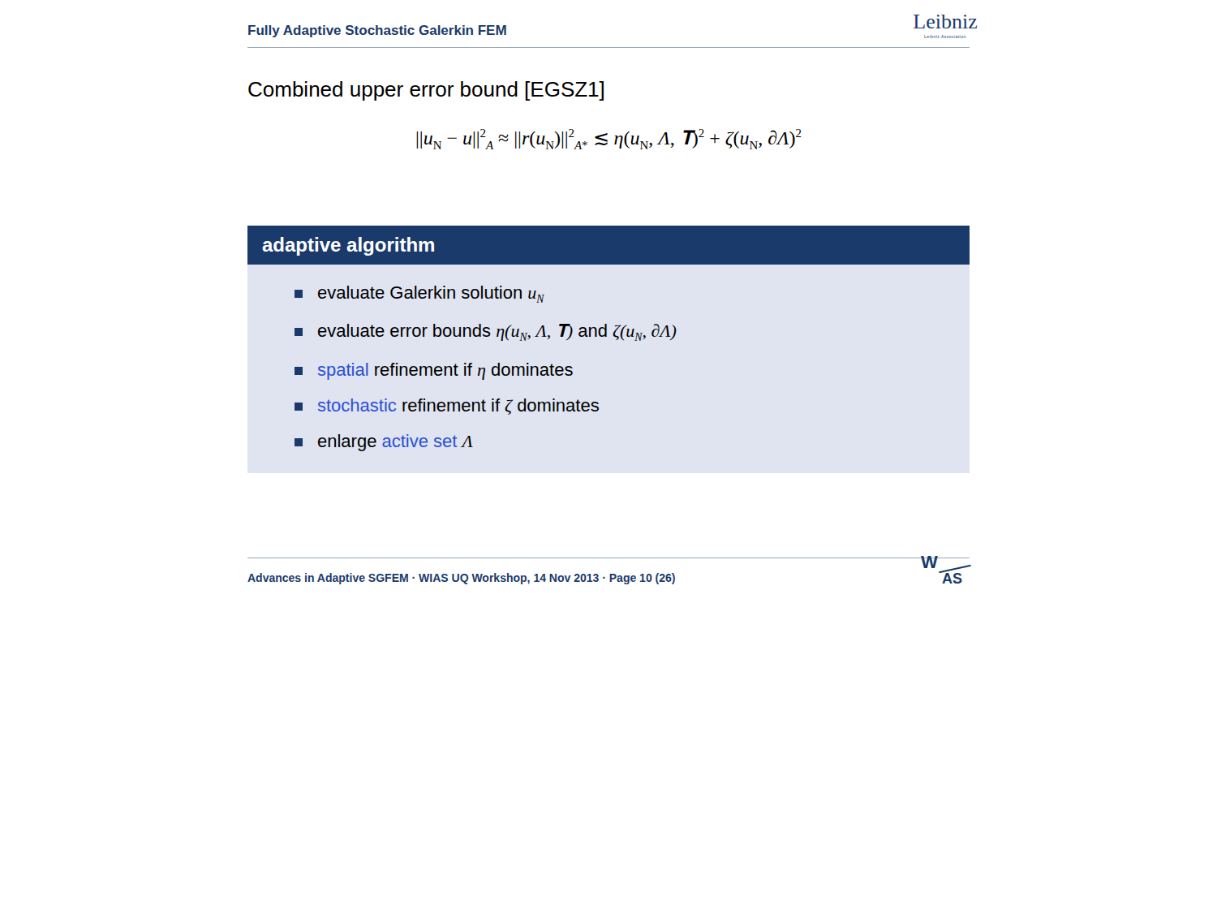Fully Adaptive Stochastic Galerkin FEM
Leibniz
Leibniz Association
Combined upper error bound [EGSZ1]
||uN − u||2A ≈ ||r(uN)||2A* ≲ η(uN, Λ, 𝐓)2 + ζ(uN, ∂Λ)2
adaptive algorithm
evaluate Galerkin solution uN
evaluate error bounds η(uN, Λ, 𝐓) and ζ(uN, ∂Λ)
spatial refinement if η dominates
stochastic refinement if ζ dominates
enlarge active set Λ
Advances in Adaptive SGFEM · WIAS UQ Workshop, 14 Nov 2013 · Page 10 (26)
W AS